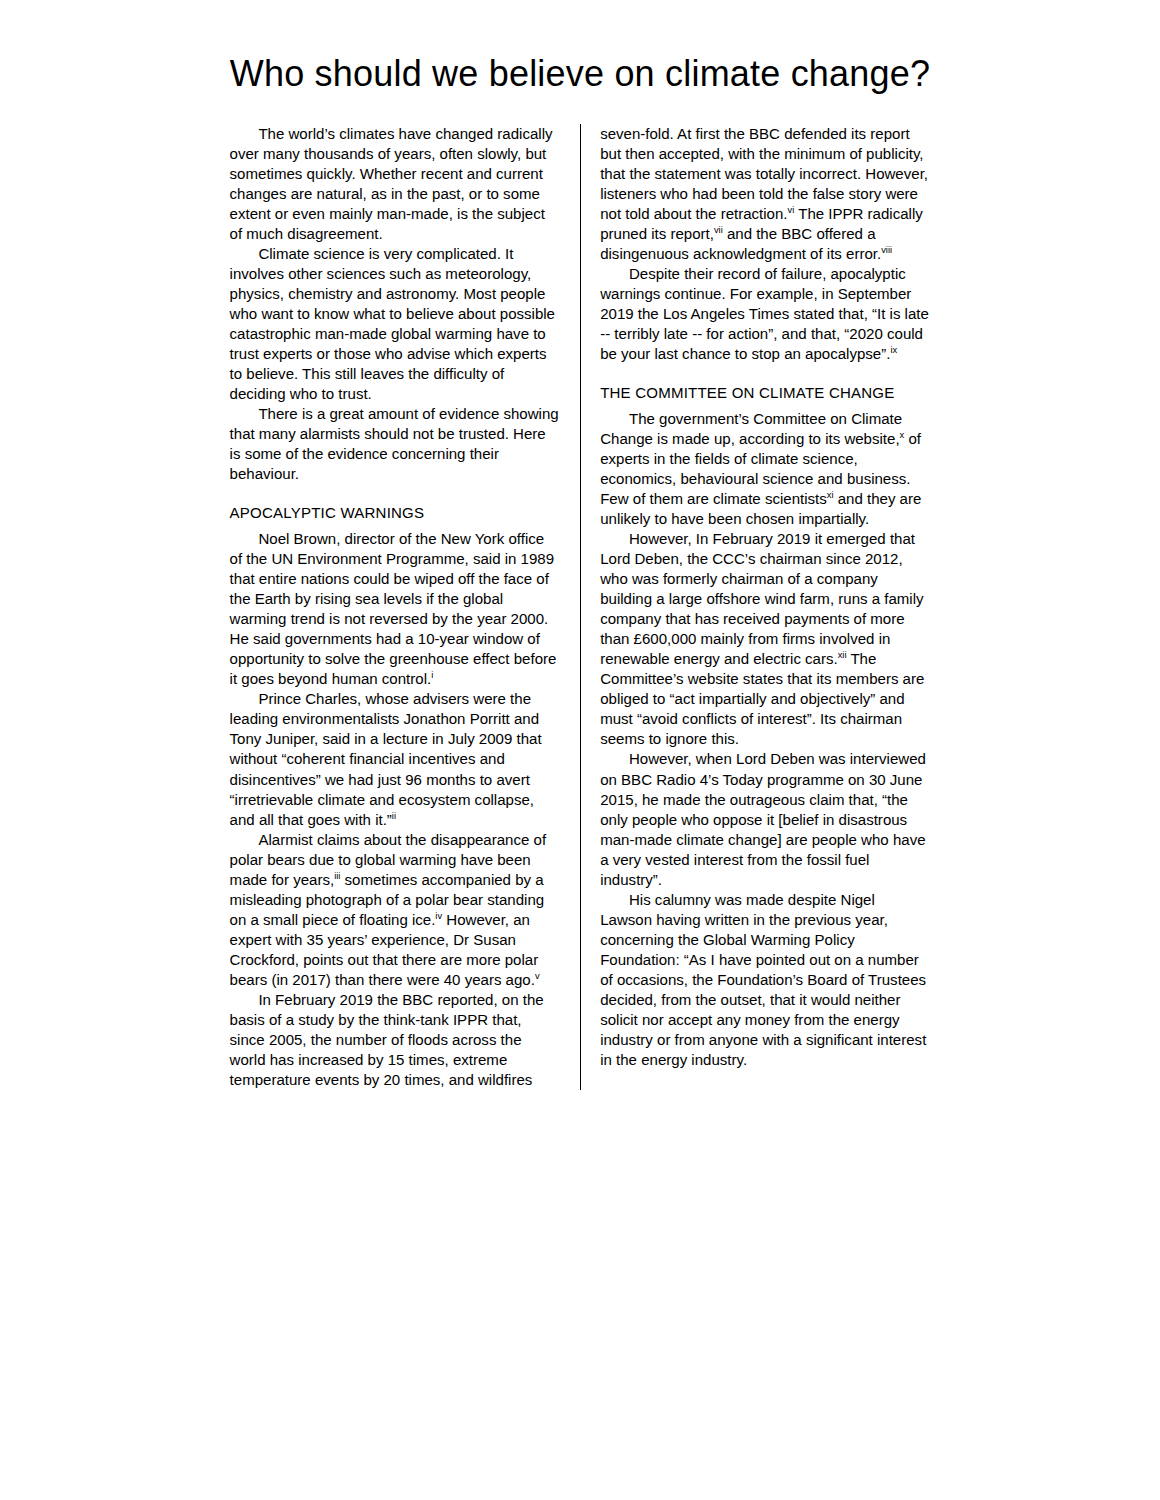Who should we believe on climate change?
The world’s climates have changed radically over many thousands of years, often slowly, but sometimes quickly. Whether recent and current changes are natural, as in the past, or to some extent or even mainly man-made, is the subject of much disagreement.
Climate science is very complicated. It involves other sciences such as meteorology, physics, chemistry and astronomy. Most people who want to know what to believe about possible catastrophic man-made global warming have to trust experts or those who advise which experts to believe. This still leaves the difficulty of deciding who to trust.
There is a great amount of evidence showing that many alarmists should not be trusted. Here is some of the evidence concerning their behaviour.
APOCALYPTIC WARNINGS
Noel Brown, director of the New York office of the UN Environment Programme, said in 1989 that entire nations could be wiped off the face of the Earth by rising sea levels if the global warming trend is not reversed by the year 2000. He said governments had a 10-year window of opportunity to solve the greenhouse effect before it goes beyond human control.i
Prince Charles, whose advisers were the leading environmentalists Jonathon Porritt and Tony Juniper, said in a lecture in July 2009 that without “coherent financial incentives and disincentives” we had just 96 months to avert “irretrievable climate and ecosystem collapse, and all that goes with it.”ii
Alarmist claims about the disappearance of polar bears due to global warming have been made for years,iii sometimes accompanied by a misleading photograph of a polar bear standing on a small piece of floating ice.iv However, an expert with 35 years’ experience, Dr Susan Crockford, points out that there are more polar bears (in 2017) than there were 40 years ago.v
In February 2019 the BBC reported, on the basis of a study by the think-tank IPPR that, since 2005, the number of floods across the world has increased by 15 times, extreme temperature events by 20 times, and wildfires seven-fold. At first the BBC defended its report but then accepted, with the minimum of publicity, that the statement was totally incorrect. However, listeners who had been told the false story were not told about the retraction.vi The IPPR radically pruned its report,vii and the BBC offered a disingenuous acknowledgment of its error.viii
Despite their record of failure, apocalyptic warnings continue. For example, in September 2019 the Los Angeles Times stated that, “It is late -- terribly late -- for action”, and that, “2020 could be your last chance to stop an apocalypse”.ix
THE COMMITTEE ON CLIMATE CHANGE
The government’s Committee on Climate Change is made up, according to its website,x of experts in the fields of climate science, economics, behavioural science and business. Few of them are climate scientistsxi and they are unlikely to have been chosen impartially.
However, In February 2019 it emerged that Lord Deben, the CCC’s chairman since 2012, who was formerly chairman of a company building a large offshore wind farm, runs a family company that has received payments of more than £600,000 mainly from firms involved in renewable energy and electric cars.xii The Committee’s website states that its members are obliged to “act impartially and objectively” and must “avoid conflicts of interest”. Its chairman seems to ignore this.
However, when Lord Deben was interviewed on BBC Radio 4’s Today programme on 30 June 2015, he made the outrageous claim that, “the only people who oppose it [belief in disastrous man-made climate change] are people who have a very vested interest from the fossil fuel industry”.
His calumny was made despite Nigel Lawson having written in the previous year, concerning the Global Warming Policy Foundation: “As I have pointed out on a number of occasions, the Foundation’s Board of Trustees decided, from the outset, that it would neither solicit nor accept any money from the energy industry or from anyone with a significant interest in the energy industry.